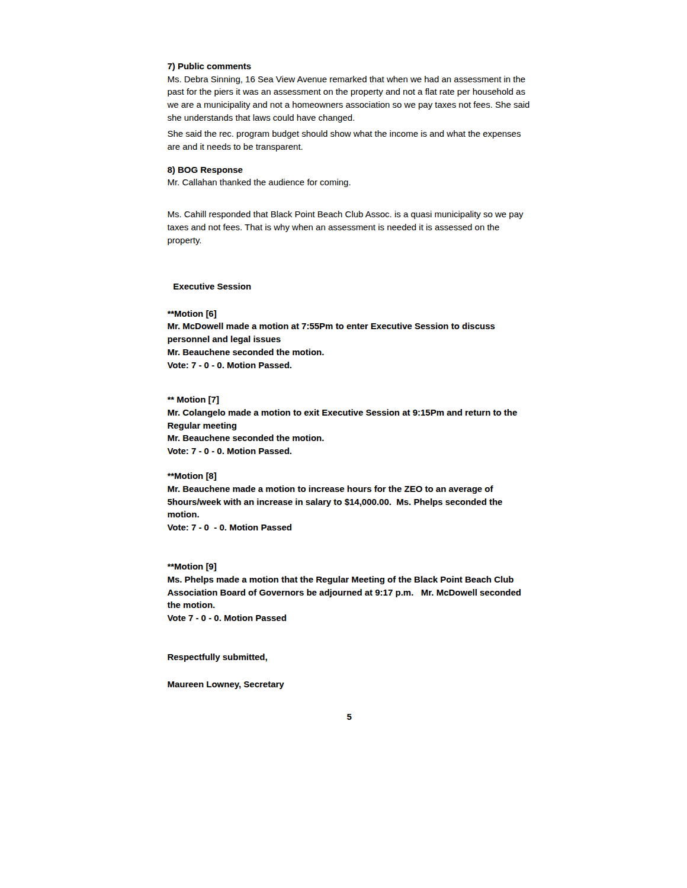7) Public comments
Ms. Debra Sinning, 16 Sea View Avenue remarked that when we had an assessment in the past for the piers it was an assessment on the property and not a flat rate per household as we are a municipality and not a homeowners association so we pay taxes not fees. She said she understands that laws could have changed.
She said the rec. program budget should show what the income is and what the expenses are and it needs to be transparent.
8) BOG Response
Mr. Callahan thanked the audience for coming.
Ms. Cahill responded that Black Point Beach Club Assoc. is a quasi municipality so we pay taxes and not fees. That is why when an assessment is needed it is assessed on the property.
Executive Session
**Motion [6]
Mr. McDowell made a motion at 7:55Pm to enter Executive Session to discuss personnel and legal issues
Mr. Beauchene seconded the motion.
Vote: 7 - 0 - 0. Motion Passed.
** Motion [7]
Mr. Colangelo made a motion to exit Executive Session at 9:15Pm and return to the Regular meeting
Mr. Beauchene seconded the motion.
Vote: 7 - 0 - 0. Motion Passed.
**Motion [8]
Mr. Beauchene made a motion to increase hours for the ZEO to an average of 5hours/week with an increase in salary to $14,000.00. Ms. Phelps seconded the motion.
Vote: 7 - 0 - 0. Motion Passed
**Motion [9]
Ms. Phelps made a motion that the Regular Meeting of the Black Point Beach Club Association Board of Governors be adjourned at 9:17 p.m. Mr. McDowell seconded the motion.
Vote 7 - 0 - 0. Motion Passed
Respectfully submitted,
Maureen Lowney, Secretary
5